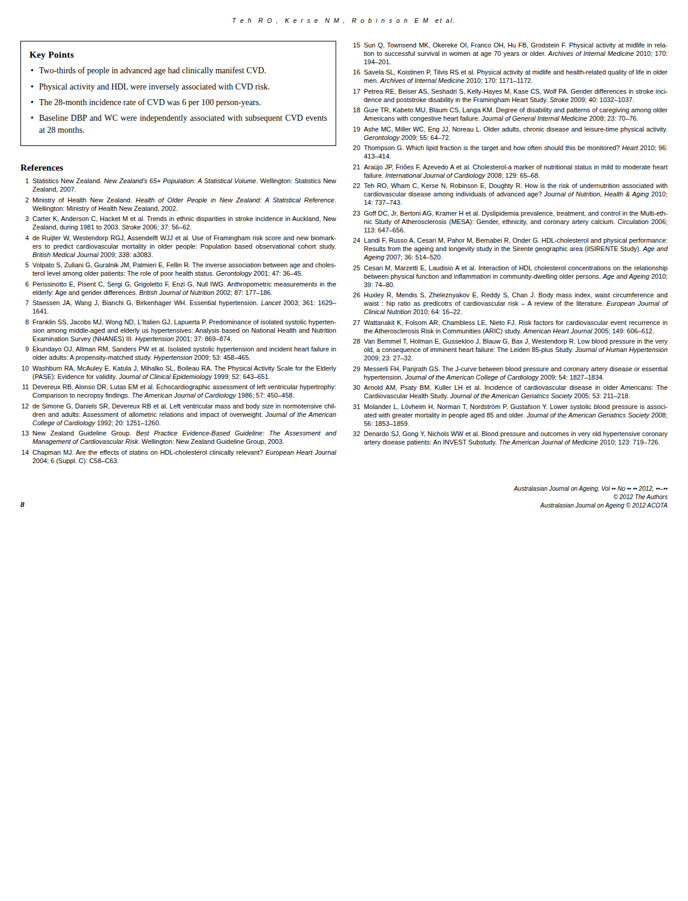T e h R O , K e r s e N M , R o b i n s o n E M et al.
Key Points
Two-thirds of people in advanced age had clinically manifest CVD.
Physical activity and HDL were inversely associated with CVD risk.
The 28-month incidence rate of CVD was 6 per 100 person-years.
Baseline DBP and WC were independently associated with subsequent CVD events at 28 months.
References
Statistics New Zealand. New Zealand's 65+ Population: A Statistical Volume. Wellington: Statistics New Zealand, 2007.
Ministry of Health New Zealand. Health of Older People in New Zealand: A Statistical Reference. Wellington: Ministry of Health New Zealand, 2002.
Carter K, Anderson C, Hacket M et al. Trends in ethnic disparities in stroke incidence in Auckland, New Zealand, during 1981 to 2003. Stroke 2006; 37: 56–62.
de Ruijter W, Westendorp RGJ, Assendelft WJJ et al. Use of Framingham risk score and new biomarkers to predict cardiovascular mortality in older people: Population based observational cohort study. British Medical Journal 2009; 338: a3083.
Volpato S, Zuliani G, Guralnik JM, Palmieri E, Fellin R. The inverse association between age and cholesterol level among older patients: The role of poor health status. Gerontology 2001; 47: 36–45.
Perissinotto E, Pisent C, Sergi G, Grigoletto F, Enzi G, Null IWG. Anthropometric measurements in the elderly: Age and gender differences. British Journal of Nutrition 2002; 87: 177–186.
Staessen JA, Wang J, Bianchi G, Birkenhager WH. Essential hypertension. Lancet 2003; 361: 1629–1641.
Franklin SS, Jacobs MJ, Wong ND, L'Italien GJ, Lapuerta P. Predominance of isolated systolic hypertension among middle-aged and elderly us hypertensives: Analysis based on National Health and Nutrition Examination Survey (NHANES) III. Hypertension 2001; 37: 869–874.
Ekundayo OJ, Allman RM, Sanders PW et al. Isolated systolic hypertension and incident heart failure in older adults: A propensity-matched study. Hypertension 2009; 53: 458–465.
Washburn RA, McAuley E, Katula J, Mihalko SL, Boileau RA. The Physical Activity Scale for the Elderly (PASE): Evidence for validity. Journal of Clinical Epidemiology 1999; 52: 643–651.
Devereux RB, Alonso DR, Lutas EM et al. Echocardiographic assessment of left ventricular hypertrophy: Comparison to necropsy findings. The American Journal of Cardiology 1986; 57: 450–458.
de Simone G, Daniels SR, Devereux RB et al. Left ventricular mass and body size in normotensive children and adults: Assessment of allometric relations and impact of overweight. Journal of the American College of Cardiology 1992; 20: 1251–1260.
New Zealand Guideline Group. Best Practice Evidence-Based Guideline: The Assessment and Management of Cardiovascular Risk. Wellington: New Zealand Guideline Group, 2003.
Chapman MJ. Are the effects of statins on HDL-cholesterol clinically relevant? European Heart Journal 2004; 6 (Suppl. C): C58–C63.
Sun Q, Townsend MK, Okereke OI, Franco OH, Hu FB, Grodstein F. Physical activity at midlife in relation to successful survival in women at age 70 years or older. Archives of Internal Medicine 2010; 170: 194–201.
Savela SL, Koistinen P, Tilvis RS et al. Physical activity at midlife and health-related quality of life in older men. Archives of Internal Medicine 2010; 170: 1171–1172.
Petrea RE, Beiser AS, Seshadri S, Kelly-Hayes M, Kase CS, Wolf PA. Gender differences in stroke incidence and poststroke disability in the Framingham Heart Study. Stroke 2009; 40: 1032–1037.
Gure TR, Kabeto MU, Blaum CS, Langa KM. Degree of disability and patterns of caregiving among older Americans with congestive heart failure. Journal of General Internal Medicine 2008; 23: 70–76.
Ashe MC, Miller WC, Eng JJ, Noreau L. Older adults, chronic disease and leisure-time physical activity. Gerontology 2009; 55: 64–72.
Thompson G. Which lipid fraction is the target and how often should this be monitored? Heart 2010; 96: 413–414.
Araújo JP, Friões F, Azevedo A et al. Cholesterol-a marker of nutritional status in mild to moderate heart failure. International Journal of Cardiology 2008; 129: 65–68.
Teh RO, Wham C, Kerse N, Robinson E, Doughty R. How is the risk of undernutrition associated with cardiovascular disease among individuals of advanced age? Journal of Nutrition, Health & Aging 2010; 14: 737–743.
Goff DC, Jr, Bertoni AG, Kramer H et al. Dyslipidemia prevalence, treatment, and control in the Multi-ethnic Study of Atherosclerosis (MESA): Gender, ethnicity, and coronary artery calcium. Circulation 2006; 113: 647–656.
Landi F, Russo A, Cesari M, Pahor M, Bernabei R, Onder G. HDL-cholesterol and physical performance: Results from the ageing and longevity study in the Sirente geographic area (ilSIRENTE Study). Age and Ageing 2007; 36: 514–520.
Cesari M, Marzetti E, Laudisio A et al. Interaction of HDL cholesterol concentrations on the relationship between physical function and inflammation in community-dwelling older persons. Age and Ageing 2010; 39: 74–80.
Huxley R, Mendis S, Zheleznyakov E, Reddy S, Chan J. Body mass index, waist circumference and waist : hip ratio as predicotrs of cardiovascular risk – A review of the literature. European Journal of Clinical Nutrition 2010; 64: 16–22.
Wattanakit K, Folsom AR, Chambless LE, Nieto FJ. Risk factors for cardiovascular event recurrence in the Atherosclerosis Risk in Communities (ARIC) study. American Heart Journal 2005; 149: 606–612.
Van Bemmel T, Holman E, Gussekloo J, Blauw G, Bax J, Westendorp R. Low blood pressure in the very old, a consequence of imminent heart failure: The Leiden 85-plus Study. Journal of Human Hypertension 2009; 23: 27–32.
Messerli FH, Panjrath GS. The J-curve between blood pressure and coronary artery disease or essential hypertension. Journal of the American College of Cardiology 2009; 54: 1827–1834.
Arnold AM, Psaty BM, Kuller LH et al. Incidence of cardiovascular disease in older Americans: The Cardiovascular Health Study. Journal of the American Geriatrics Society 2005; 53: 211–218.
Molander L, Lövheim H, Norman T, Nordström P, Gustafson Y. Lower systolic blood pressure is associated with greater mortality in people aged 85 and older. Journal of the American Geriatrics Society 2008; 56: 1853–1859.
Denardo SJ, Gong Y, Nichols WW et al. Blood pressure and outcomes in very old hypertensive coronary artery disease patients: An INVEST Substudy. The American Journal of Medicine 2010; 123: 719–726.
8
Australasian Journal on Ageing, Vol •• No •• •• 2012, ••–••
© 2012 The Authors
Australasian Journal on Ageing © 2012 ACOTA